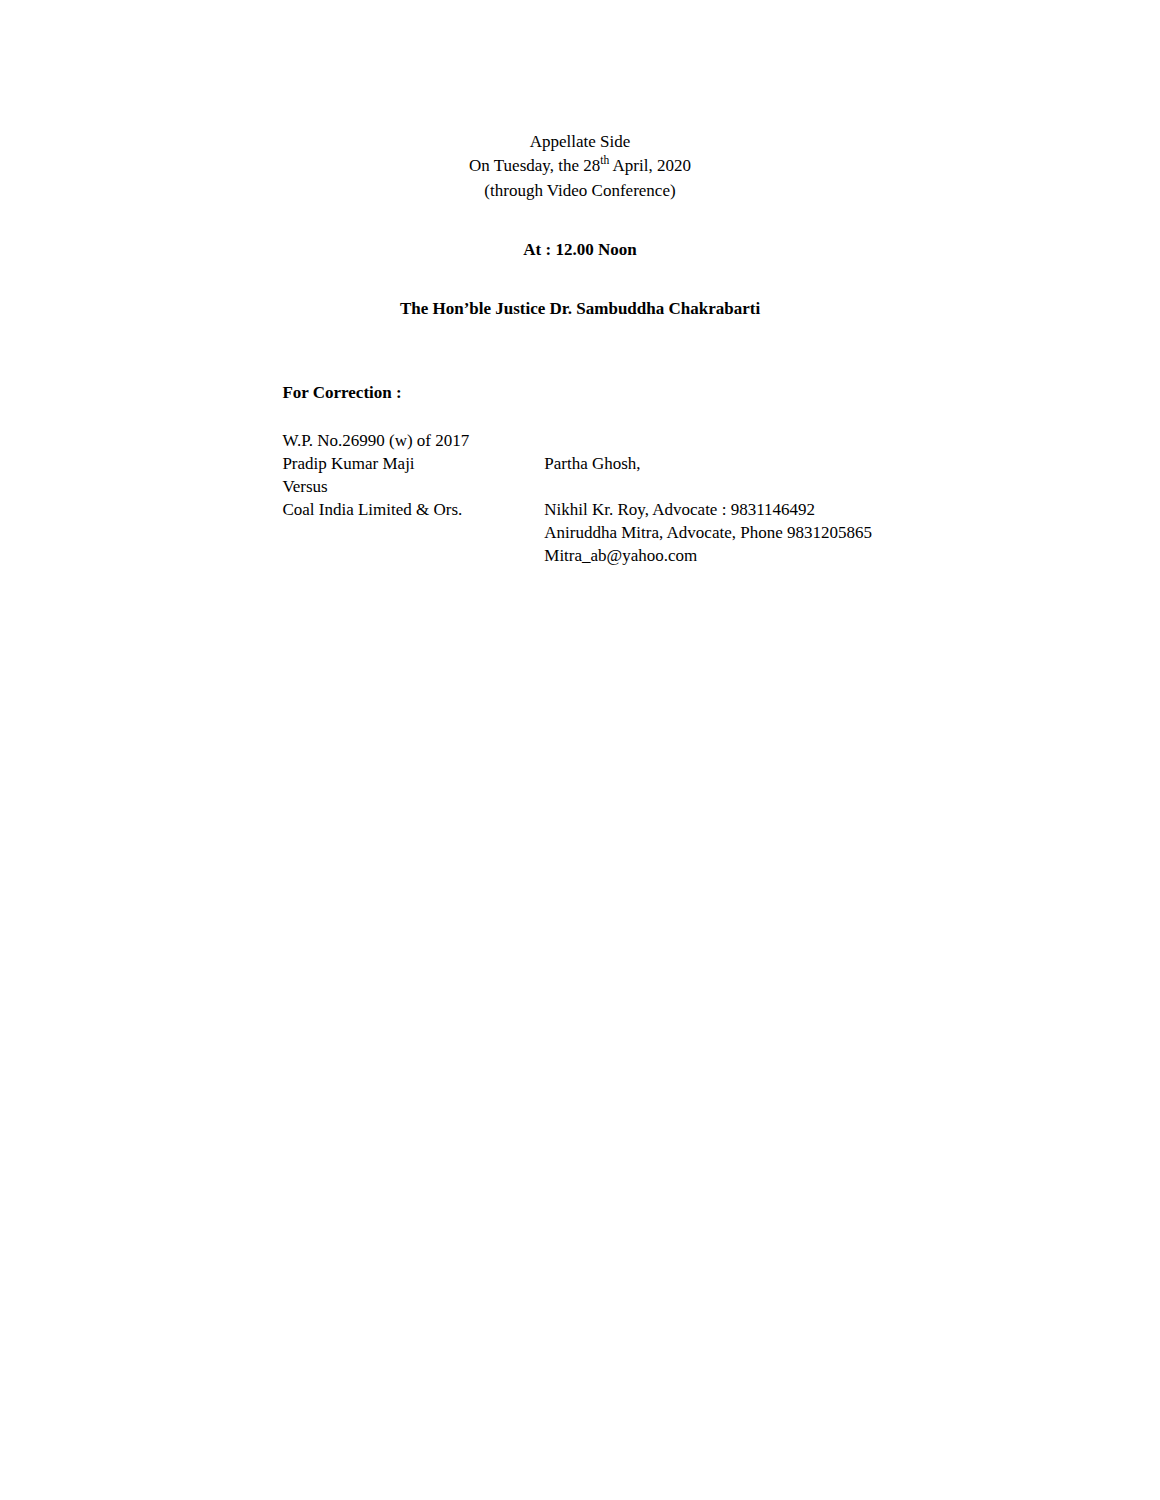Appellate Side
On Tuesday, the 28th April, 2020
(through Video Conference)
At : 12.00 Noon
The Hon’ble Justice Dr. Sambuddha Chakrabarti
For Correction :
W.P. No.26990 (w) of 2017
| Pradip Kumar Maji | Partha Ghosh, |
| Versus | |
| Coal India Limited & Ors. | Nikhil Kr. Roy, Advocate : 9831146492 Aniruddha Mitra, Advocate, Phone 9831205865 Mitra_ab@yahoo.com |